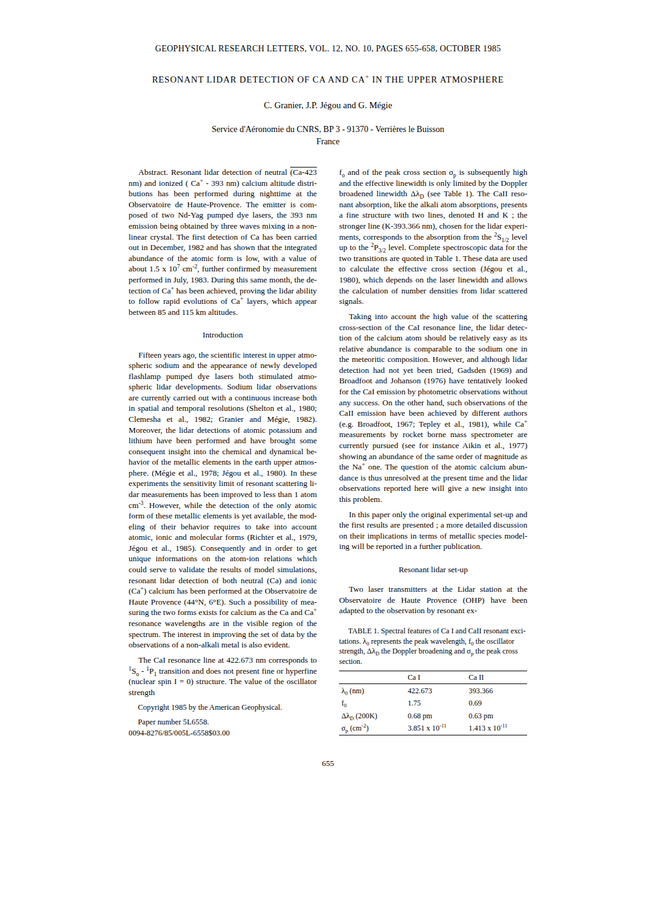GEOPHYSICAL RESEARCH LETTERS, VOL. 12, NO. 10, PAGES 655-658, OCTOBER 1985
RESONANT LIDAR DETECTION OF CA AND CA+ IN THE UPPER ATMOSPHERE
C. Granier, J.P. Jégou and G. Mégie
Service d'Aéronomie du CNRS, BP 3 - 91370 - Verrières le Buisson
France
Abstract. Resonant lidar detection of neutral (Ca-423 nm) and ionized ( Ca+ - 393 nm) calcium altitude distributions has been performed during nighttime at the Observatoire de Haute-Provence. The emitter is composed of two Nd-Yag pumped dye lasers, the 393 nm emission being obtained by three waves mixing in a non-linear crystal. The first detection of Ca has been carried out in December, 1982 and has shown that the integrated abundance of the atomic form is low, with a value of about 1.5 x 107 cm-2, further confirmed by measurement performed in July, 1983. During this same month, the detection of Ca+ has been achieved, proving the lidar ability to follow rapid evolutions of Ca+ layers, which appear between 85 and 115 km altitudes.
Introduction
Fifteen years ago, the scientific interest in upper atmospheric sodium and the appearance of newly developed flashlamp pumped dye lasers both stimulated atmospheric lidar developments. Sodium lidar observations are currently carried out with a continuous increase both in spatial and temporal resolutions (Shelton et al., 1980; Clemesha et al., 1982; Granier and Mégie, 1982). Moreover, the lidar detections of atomic potassium and lithium have been performed and have brought some consequent insight into the chemical and dynamical behavior of the metallic elements in the earth upper atmosphere. (Mégie et al., 1978; Jégou et al., 1980). In these experiments the sensitivity limit of resonant scattering lidar measurements has been improved to less than 1 atom cm-3. However, while the detection of the only atomic form of these metallic elements is yet available, the modeling of their behavior requires to take into account atomic, ionic and molecular forms (Richter et al., 1979, Jégou et al., 1985). Consequently and in order to get unique informations on the atom-ion relations which could serve to validate the results of model simulations, resonant lidar detection of both neutral (Ca) and ionic (Ca+) calcium has been performed at the Observatoire de Haute Provence (44°N, 6°E). Such a possibility of measuring the two forms exists for calcium as the Ca and Ca+ resonance wavelengths are in the visible region of the spectrum. The interest in improving the set of data by the observations of a non-alkali metal is also evident.
The CaI resonance line at 422.673 nm corresponds to 1So - 1P1 transition and does not present fine or hyperfine (nuclear spin I = 0) structure. The value of the oscillator strength
Copyright 1985 by the American Geophysical.
Paper number 5L6558.
0094-8276/85/005L-6558$03.00
fo and of the peak cross section σp is subsequently high and the effective linewidth is only limited by the Doppler broadened linewidth ΔλD (see Table 1). The CaII resonant absorption, like the alkali atom absorptions, presents a fine structure with two lines, denoted H and K ; the stronger line (K-393.366 nm), chosen for the lidar experiments, corresponds to the absorption from the 2S1/2 level up to the 2P3/2 level. Complete spectroscopic data for the two transitions are quoted in Table 1. These data are used to calculate the effective cross section (Jégou et al., 1980), which depends on the laser linewidth and allows the calculation of number densities from lidar scattered signals.
Taking into account the high value of the scattering cross-section of the CaI resonance line, the lidar detection of the calcium atom should be relatively easy as its relative abundance is comparable to the sodium one in the meteoritic composition. However, and although lidar detection had not yet been tried, Gadsden (1969) and Broadfoot and Johanson (1976) have tentatively looked for the CaI emission by photometric observations without any success. On the other hand, such observations of the CaII emission have been achieved by different authors (e.g. Broadfoot, 1967; Tepley et al., 1981), while Ca+ measurements by rocket borne mass spectrometer are currently pursued (see for instance Aikin et al., 1977) showing an abundance of the same order of magnitude as the Na+ one. The question of the atomic calcium abundance is thus unresolved at the present time and the lidar observations reported here will give a new insight into this problem.
In this paper only the original experimental set-up and the first results are presented ; a more detailed discussion on their implications in terms of metallic species modeling will be reported in a further publication.
Resonant lidar set-up
Two laser transmitters at the Lidar station at the Observatoire de Haute Provence (OHP) have been adapted to the observation by resonant ex-
TABLE 1. Spectral features of Ca I and CaII resonant excitations. λ0 represents the peak wavelength, f0 the oscillator strength, ΔλD the Doppler broadening and σp the peak cross section.
| | Ca I | Ca II |
| --- | --- | --- |
| λ 0 (nm) | 422.673 | 393.366 |
| f 0 | 1.75 | 0.69 |
| Δλ D (200K) | 0.68 pm | 0.63 pm |
| σ p (cm -2 ) | 3.851 x 10 -11 | 1.413 x 10 -11 |
655